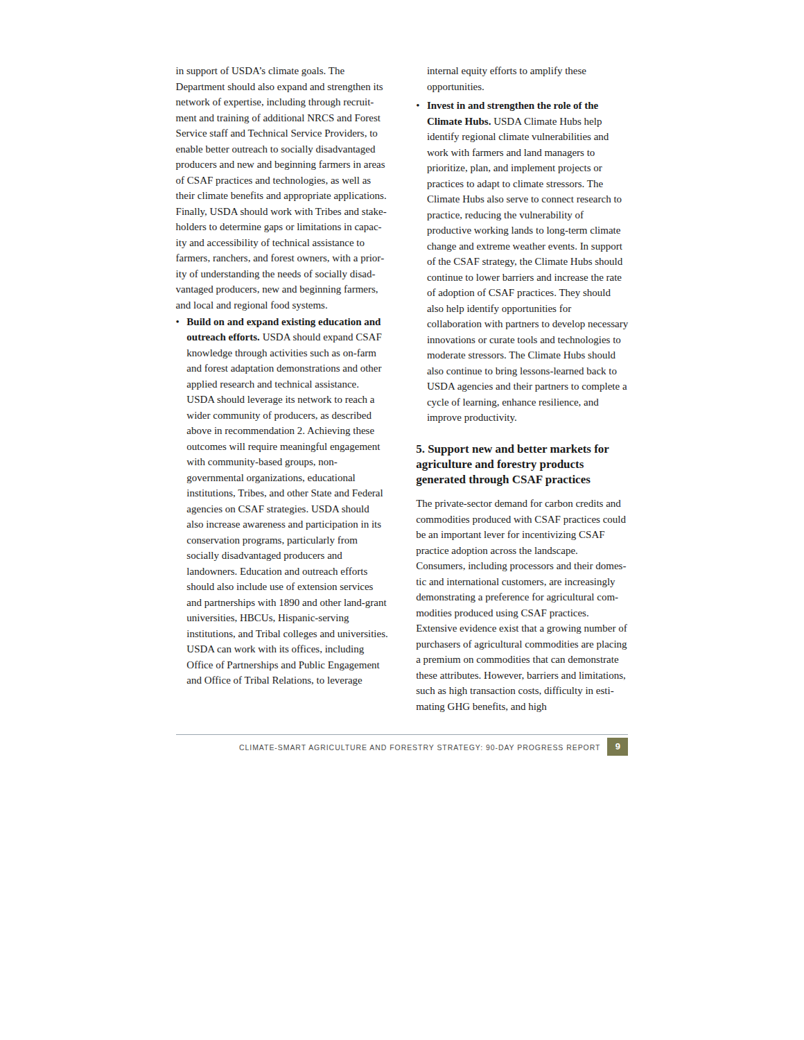in support of USDA’s climate goals. The Department should also expand and strengthen its network of expertise, including through recruitment and training of additional NRCS and Forest Service staff and Technical Service Providers, to enable better outreach to socially disadvantaged producers and new and beginning farmers in areas of CSAF practices and technologies, as well as their climate benefits and appropriate applications. Finally, USDA should work with Tribes and stakeholders to determine gaps or limitations in capacity and accessibility of technical assistance to farmers, ranchers, and forest owners, with a priority of understanding the needs of socially disadvantaged producers, new and beginning farmers, and local and regional food systems.
Build on and expand existing education and outreach efforts. USDA should expand CSAF knowledge through activities such as on-farm and forest adaptation demonstrations and other applied research and technical assistance. USDA should leverage its network to reach a wider community of producers, as described above in recommendation 2. Achieving these outcomes will require meaningful engagement with community-based groups, non-governmental organizations, educational institutions, Tribes, and other State and Federal agencies on CSAF strategies. USDA should also increase awareness and participation in its conservation programs, particularly from socially disadvantaged producers and landowners. Education and outreach efforts should also include use of extension services and partnerships with 1890 and other land-grant universities, HBCUs, Hispanic-serving institutions, and Tribal colleges and universities. USDA can work with its offices, including Office of Partnerships and Public Engagement and Office of Tribal Relations, to leverage internal equity efforts to amplify these opportunities.
Invest in and strengthen the role of the Climate Hubs. USDA Climate Hubs help identify regional climate vulnerabilities and work with farmers and land managers to prioritize, plan, and implement projects or practices to adapt to climate stressors. The Climate Hubs also serve to connect research to practice, reducing the vulnerability of productive working lands to long-term climate change and extreme weather events. In support of the CSAF strategy, the Climate Hubs should continue to lower barriers and increase the rate of adoption of CSAF practices. They should also help identify opportunities for collaboration with partners to develop necessary innovations or curate tools and technologies to moderate stressors. The Climate Hubs should also continue to bring lessons-learned back to USDA agencies and their partners to complete a cycle of learning, enhance resilience, and improve productivity.
5. Support new and better markets for agriculture and forestry products generated through CSAF practices
The private-sector demand for carbon credits and commodities produced with CSAF practices could be an important lever for incentivizing CSAF practice adoption across the landscape. Consumers, including processors and their domestic and international customers, are increasingly demonstrating a preference for agricultural commodities produced using CSAF practices. Extensive evidence exist that a growing number of purchasers of agricultural commodities are placing a premium on commodities that can demonstrate these attributes. However, barriers and limitations, such as high transaction costs, difficulty in estimating GHG benefits, and high
Climate-Smart Agriculture and Forestry Strategy: 90-Day Progress Report
9